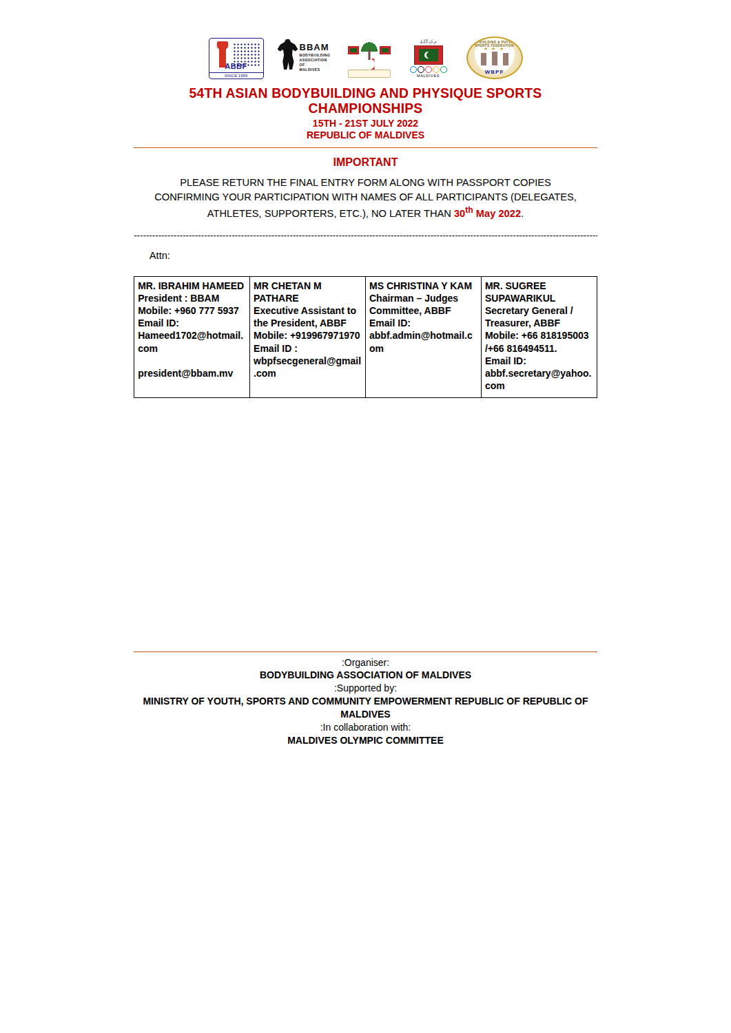ABBF
SINCE 1959
BBAM
BODYBUILDING
ASSOCIATION
OF
MALDIVES
ދިވެހިރާއްޖެ
MALDIVES
BODYBUILDING & PHYSIQUE SPORTS FEDERATION
★ ★ ★
WBPF
54TH ASIAN BODYBUILDING AND PHYSIQUE SPORTS CHAMPIONSHIPS
15TH - 21ST JULY 2022
REPUBLIC OF MALDIVES
IMPORTANT
PLEASE RETURN THE FINAL ENTRY FORM ALONG WITH PASSPORT COPIES CONFIRMING YOUR PARTICIPATION WITH NAMES OF ALL PARTICIPANTS (DELEGATES, ATHLETES, SUPPORTERS, ETC.), NO LATER THAN 30th May 2022.
-----------------------------------------------------------------------------------------------------------------------------------------------------------
Attn:
| MR. IBRAHIM HAMEED President : BBAM Mobile: +960 777 5937 Email ID: Hameed1702@hotmail.com president@bbam.mv | MR CHETAN M PATHARE Executive Assistant to the President, ABBF Mobile: +919967971970 Email ID : wbpfsecgeneral@gmail.com | MS CHRISTINA Y KAM Chairman – Judges Committee, ABBF Email ID: abbf.admin@hotmail.com | MR. SUGREE SUPAWARIKUL Secretary General / Treasurer, ABBF Mobile: +66 818195003 /+66 816494511. Email ID: abbf.secretary@yahoo.com |
:Organiser:
BODYBUILDING ASSOCIATION OF MALDIVES
:Supported by:
MINISTRY OF YOUTH, SPORTS AND COMMUNITY EMPOWERMENT REPUBLIC OF REPUBLIC OF MALDIVES
:In collaboration with:
MALDIVES OLYMPIC COMMITTEE